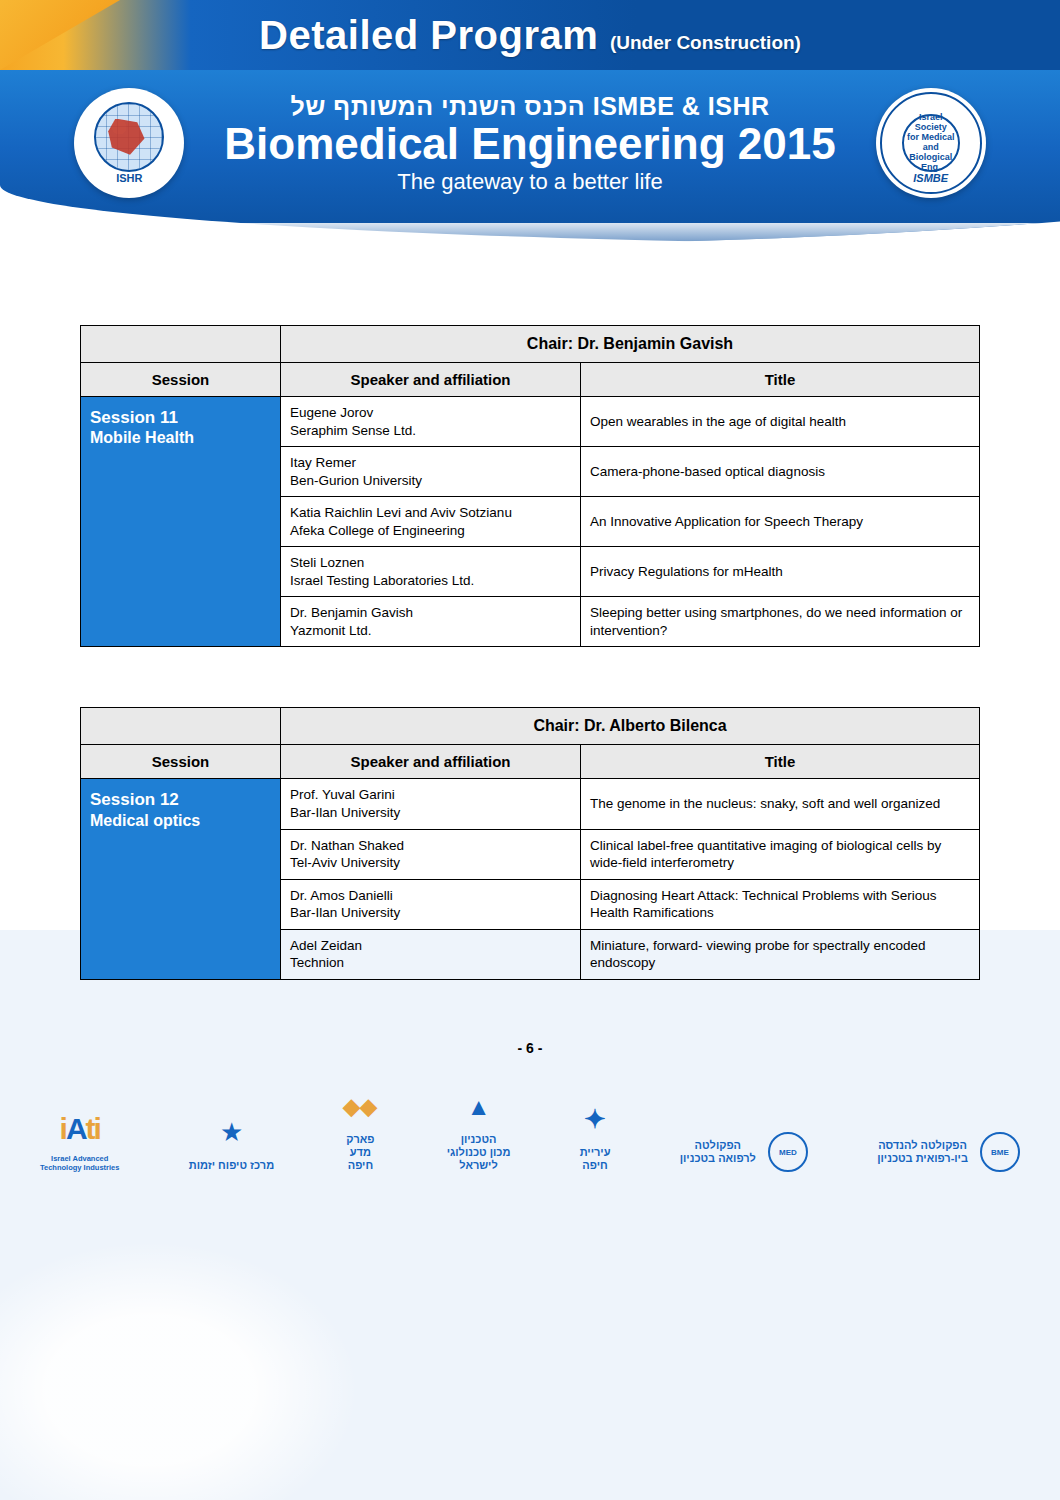Detailed Program (Under Construction)
ISHR
ISMBE & ISHR הכנס השנתי המשותף של
Biomedical Engineering 2015
The gateway to a better life
Israel Society
for Medical and
Biological Eng.
ISMBE
| | Chair: Dr. Benjamin Gavish |
| Session | Speaker and affiliation | Title |
| Session 11 Mobile Health | Eugene Jorov Seraphim Sense Ltd. | Open wearables in the age of digital health |
| Itay Remer Ben-Gurion University | Camera-phone-based optical diagnosis |
| Katia Raichlin Levi and Aviv Sotzianu Afeka College of Engineering | An Innovative Application for Speech Therapy |
| Steli Loznen Israel Testing Laboratories Ltd. | Privacy Regulations for mHealth |
| Dr. Benjamin Gavish Yazmonit Ltd. | Sleeping better using smartphones, do we need information or intervention? |
| | Chair: Dr. Alberto Bilenca |
| Session | Speaker and affiliation | Title |
| Session 12 Medical optics | Prof. Yuval Garini Bar-Ilan University | The genome in the nucleus: snaky, soft and well organized |
| Dr. Nathan Shaked Tel-Aviv University | Clinical label-free quantitative imaging of biological cells by wide-field interferometry |
| Dr. Amos Danielli Bar-Ilan University | Diagnosing Heart Attack: Technical Problems with Serious Health Ramifications |
| Adel Zeidan Technion | Miniature, forward- viewing probe for spectrally encoded endoscopy |
- 6 -
iAti
Israel Advanced
Technology Industries
★
מרכז טיפוח יזמות
◆◆
פארק
מדע
חיפה
▲
הטכניון
מכון טכנולוגי
לישראל
✦
עיריית
חיפה
הפקולטה
לרפואה בטכניון
MED
הפקולטה להנדסה
ביו-רפואית בטכניון
BME